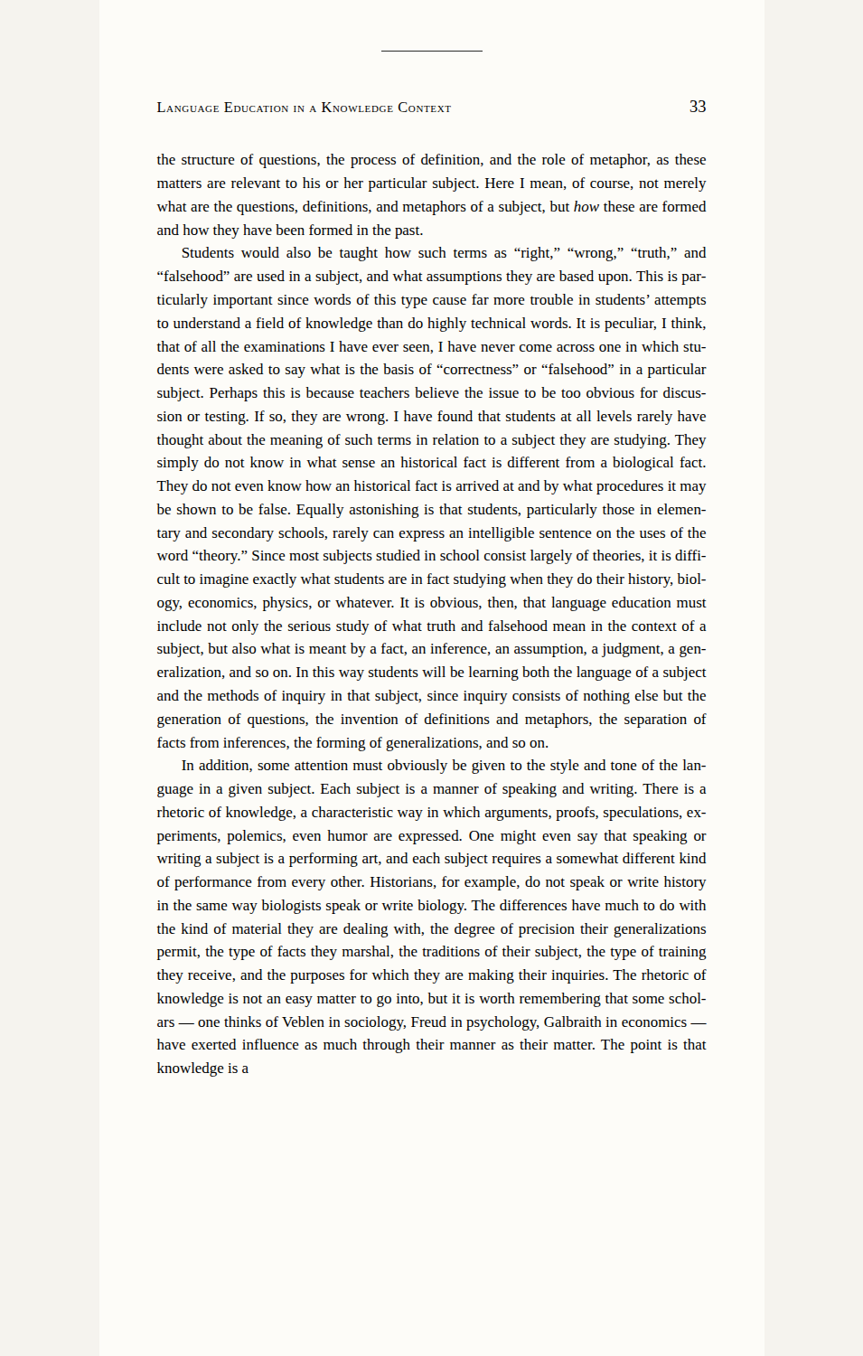Language Education in a Knowledge Context 33
the structure of questions, the process of definition, and the role of metaphor, as these matters are relevant to his or her particular subject. Here I mean, of course, not merely what are the questions, definitions, and metaphors of a subject, but how these are formed and how they have been formed in the past.
Students would also be taught how such terms as “right,” “wrong,” “truth,” and “falsehood” are used in a subject, and what assumptions they are based upon. This is particularly important since words of this type cause far more trouble in students’ attempts to understand a field of knowledge than do highly technical words. It is peculiar, I think, that of all the examinations I have ever seen, I have never come across one in which students were asked to say what is the basis of “correctness” or “falsehood” in a particular subject. Perhaps this is because teachers believe the issue to be too obvious for discussion or testing. If so, they are wrong. I have found that students at all levels rarely have thought about the meaning of such terms in relation to a subject they are studying. They simply do not know in what sense an historical fact is different from a biological fact. They do not even know how an historical fact is arrived at and by what procedures it may be shown to be false. Equally astonishing is that students, particularly those in elementary and secondary schools, rarely can express an intelligible sentence on the uses of the word “theory.” Since most subjects studied in school consist largely of theories, it is difficult to imagine exactly what students are in fact studying when they do their history, biology, economics, physics, or whatever. It is obvious, then, that language education must include not only the serious study of what truth and falsehood mean in the context of a subject, but also what is meant by a fact, an inference, an assumption, a judgment, a generalization, and so on. In this way students will be learning both the language of a subject and the methods of inquiry in that subject, since inquiry consists of nothing else but the generation of questions, the invention of definitions and metaphors, the separation of facts from inferences, the forming of generalizations, and so on.
In addition, some attention must obviously be given to the style and tone of the language in a given subject. Each subject is a manner of speaking and writing. There is a rhetoric of knowledge, a characteristic way in which arguments, proofs, speculations, experiments, polemics, even humor are expressed. One might even say that speaking or writing a subject is a performing art, and each subject requires a somewhat different kind of performance from every other. Historians, for example, do not speak or write history in the same way biologists speak or write biology. The differences have much to do with the kind of material they are dealing with, the degree of precision their generalizations permit, the type of facts they marshal, the traditions of their subject, the type of training they receive, and the purposes for which they are making their inquiries. The rhetoric of knowledge is not an easy matter to go into, but it is worth remembering that some scholars — one thinks of Veblen in sociology, Freud in psychology, Galbraith in economics — have exerted influence as much through their manner as their matter. The point is that knowledge is a